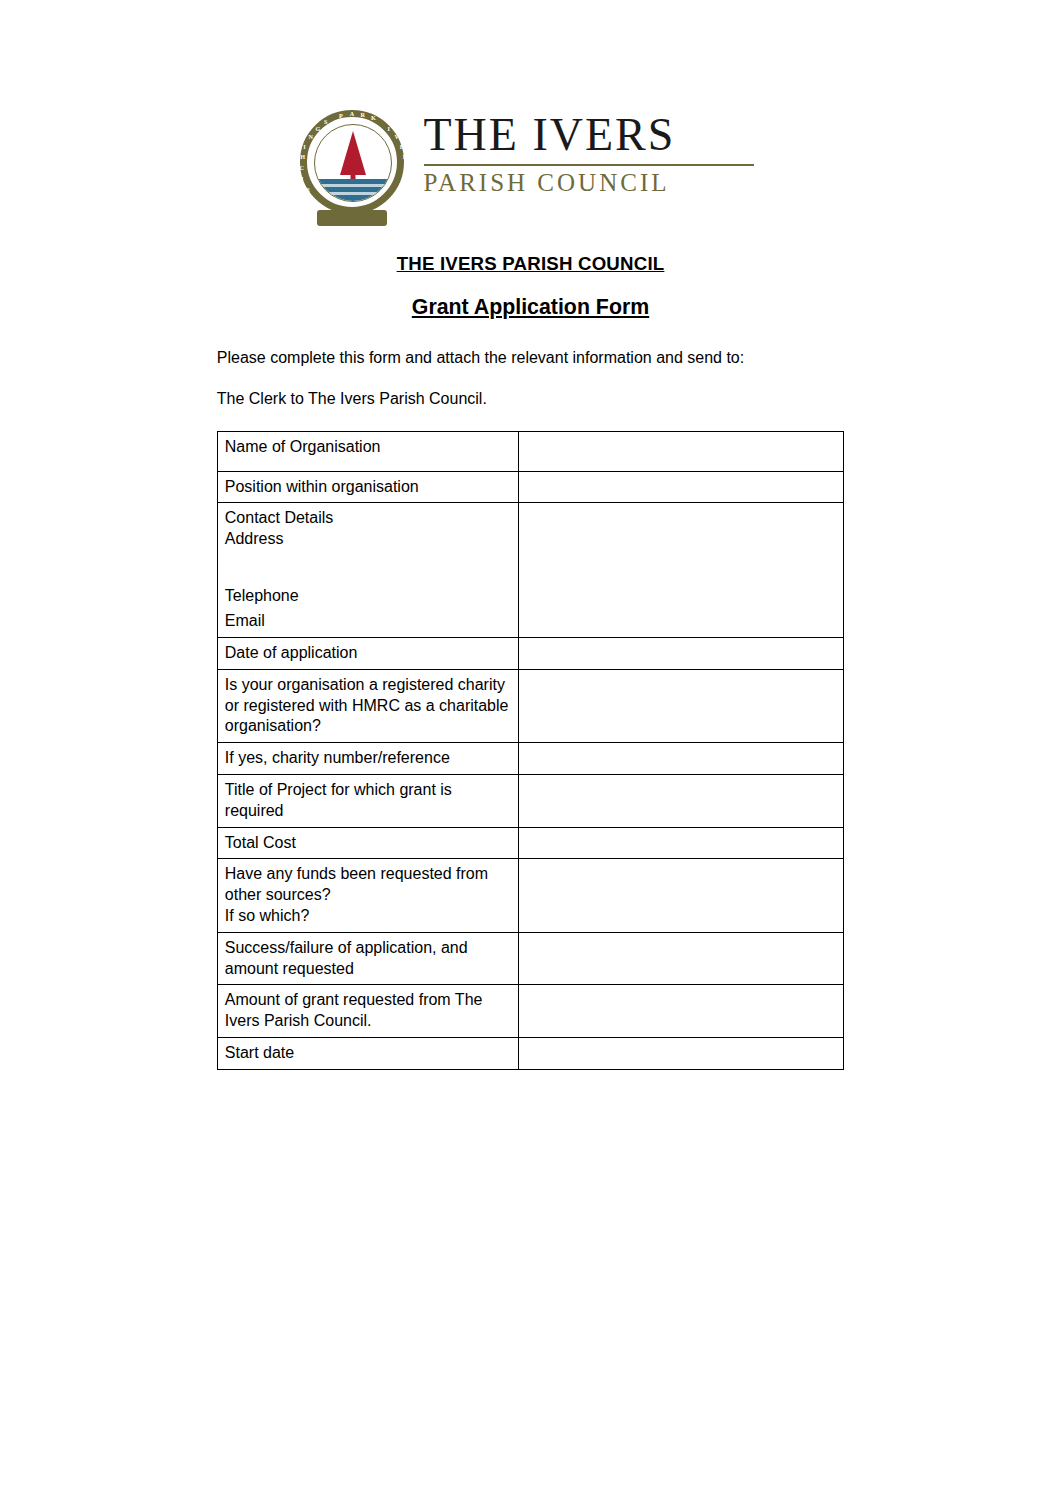R I C H I N G S P A R K I V E R I V E R H E A T H
THE IVERS
PARISH COUNCIL
THE IVERS PARISH COUNCIL
Grant Application Form
Please complete this form and attach the relevant information and send to:
The Clerk to The Ivers Parish Council.
| Name of Organisation | |
| Position within organisation | |
| Contact Details Address Telephone Email | |
| Date of application | |
| Is your organisation a registered charity or registered with HMRC as a charitable organisation? | |
| If yes, charity number/reference | |
| Title of Project for which grant is required | |
| Total Cost | |
| Have any funds been requested from other sources? If so which? | |
| Success/failure of application, and amount requested | |
| Amount of grant requested from The Ivers Parish Council. | |
| Start date | |